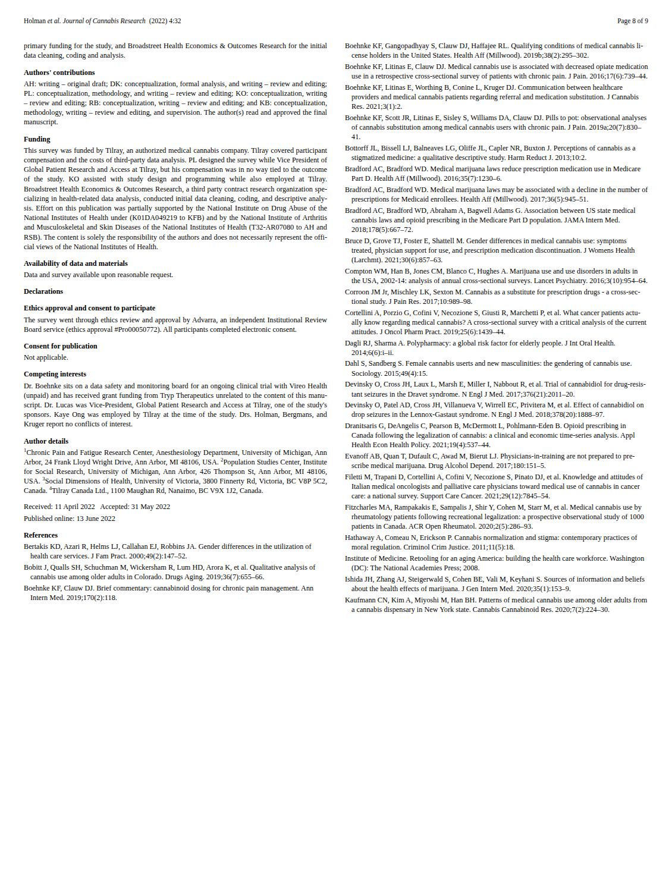Holman et al. Journal of Cannabis Research(2022) 4:32
Page 8 of 9
primary funding for the study, and Broadstreet Health Economics & Outcomes Research for the initial data cleaning, coding and analysis.
Authors' contributions
AH: writing – original draft; DK: conceptualization, formal analysis, and writing – review and editing; PL: conceptualization, methodology, and writing – review and editing; KO: conceptualization, writing – review and editing; RB: conceptualization, writing – review and editing; and KB: conceptualization, methodology, writing – review and editing, and supervision. The author(s) read and approved the final manuscript.
Funding
This survey was funded by Tilray, an authorized medical cannabis company. Tilray covered participant compensation and the costs of third-party data analysis. PL designed the survey while Vice President of Global Patient Research and Access at Tilray, but his compensation was in no way tied to the outcome of the study. KO assisted with study design and programming while also employed at Tilray. Broadstreet Health Economics & Outcomes Research, a third party contract research organization specializing in health-related data analysis, conducted initial data cleaning, coding, and descriptive analysis. Effort on this publication was partially supported by the National Institute on Drug Abuse of the National Institutes of Health under (K01DA049219 to KFB) and by the National Institute of Arthritis and Musculoskeletal and Skin Diseases of the National Institutes of Health (T32-AR07080 to AH and RSB). The content is solely the responsibility of the authors and does not necessarily represent the official views of the National Institutes of Health.
Availability of data and materials
Data and survey available upon reasonable request.
Declarations
Ethics approval and consent to participate
The survey went through ethics review and approval by Advarra, an independent Institutional Review Board service (ethics approval #Pro00050772). All participants completed electronic consent.
Consent for publication
Not applicable.
Competing interests
Dr. Boehnke sits on a data safety and monitoring board for an ongoing clinical trial with Vireo Health (unpaid) and has received grant funding from Tryp Therapeutics unrelated to the content of this manuscript. Dr. Lucas was Vice-President, Global Patient Research and Access at Tilray, one of the study's sponsors. Kaye Ong was employed by Tilray at the time of the study. Drs. Holman, Bergmans, and Kruger report no conflicts of interest.
Author details
1Chronic Pain and Fatigue Research Center, Anesthesiology Department, University of Michigan, Ann Arbor, 24 Frank Lloyd Wright Drive, Ann Arbor, MI 48106, USA. 2Population Studies Center, Institute for Social Research, University of Michigan, Ann Arbor, 426 Thompson St, Ann Arbor, MI 48106, USA. 3Social Dimensions of Health, University of Victoria, 3800 Finnerty Rd, Victoria, BC V8P 5C2, Canada. 4Tilray Canada Ltd., 1100 Maughan Rd, Nanaimo, BC V9X 1J2, Canada.
Received: 11 April 2022 Accepted: 31 May 2022
Published online: 13 June 2022
References
Bertakis KD, Azari R, Helms LJ, Callahan EJ, Robbins JA. Gender differences in the utilization of health care services. J Fam Pract. 2000;49(2):147–52.
Bobitt J, Qualls SH, Schuchman M, Wickersham R, Lum HD, Arora K, et al. Qualitative analysis of cannabis use among older adults in Colorado. Drugs Aging. 2019;36(7):655–66.
Boehnke KF, Clauw DJ. Brief commentary: cannabinoid dosing for chronic pain management. Ann Intern Med. 2019;170(2):118.
Boehnke KF, Gangopadhyay S, Clauw DJ, Haffajee RL. Qualifying conditions of medical cannabis license holders in the United States. Health Aff (Millwood). 2019b;38(2):295–302.
Boehnke KF, Litinas E, Clauw DJ. Medical cannabis use is associated with decreased opiate medication use in a retrospective cross-sectional survey of patients with chronic pain. J Pain. 2016;17(6):739–44.
Boehnke KF, Litinas E, Worthing B, Conine L, Kruger DJ. Communication between healthcare providers and medical cannabis patients regarding referral and medication substitution. J Cannabis Res. 2021;3(1):2.
Boehnke KF, Scott JR, Litinas E, Sisley S, Williams DA, Clauw DJ. Pills to pot: observational analyses of cannabis substitution among medical cannabis users with chronic pain. J Pain. 2019a;20(7):830–41.
Bottorff JL, Bissell LJ, Balneaves LG, Oliffe JL, Capler NR, Buxton J. Perceptions of cannabis as a stigmatized medicine: a qualitative descriptive study. Harm Reduct J. 2013;10:2.
Bradford AC, Bradford WD. Medical marijuana laws reduce prescription medication use in Medicare Part D. Health Aff (Millwood). 2016;35(7):1230–6.
Bradford AC, Bradford WD. Medical marijuana laws may be associated with a decline in the number of prescriptions for Medicaid enrollees. Health Aff (Millwood). 2017;36(5):945–51.
Bradford AC, Bradford WD, Abraham A, Bagwell Adams G. Association between US state medical cannabis laws and opioid prescribing in the Medicare Part D population. JAMA Intern Med. 2018;178(5):667–72.
Bruce D, Grove TJ, Foster E, Shattell M. Gender differences in medical cannabis use: symptoms treated, physician support for use, and prescription medication discontinuation. J Womens Health (Larchmt). 2021;30(6):857–63.
Compton WM, Han B, Jones CM, Blanco C, Hughes A. Marijuana use and use disorders in adults in the USA, 2002-14: analysis of annual cross-sectional surveys. Lancet Psychiatry. 2016;3(10):954–64.
Corroon JM Jr, Mischley LK, Sexton M. Cannabis as a substitute for prescription drugs - a cross-sectional study. J Pain Res. 2017;10:989–98.
Cortellini A, Porzio G, Cofini V, Necozione S, Giusti R, Marchetti P, et al. What cancer patients actually know regarding medical cannabis? A cross-sectional survey with a critical analysis of the current attitudes. J Oncol Pharm Pract. 2019;25(6):1439–44.
Dagli RJ, Sharma A. Polypharmacy: a global risk factor for elderly people. J Int Oral Health. 2014;6(6):i–ii.
Dahl S, Sandberg S. Female cannabis userts and new masculinities: the gendering of cannabis use. Sociology. 2015;49(4):15.
Devinsky O, Cross JH, Laux L, Marsh E, Miller I, Nabbout R, et al. Trial of cannabidiol for drug-resistant seizures in the Dravet syndrome. N Engl J Med. 2017;376(21):2011–20.
Devinsky O, Patel AD, Cross JH, Villanueva V, Wirrell EC, Privitera M, et al. Effect of cannabidiol on drop seizures in the Lennox-Gastaut syndrome. N Engl J Med. 2018;378(20):1888–97.
Dranitsaris G, DeAngelis C, Pearson B, McDermott L, Pohlmann-Eden B. Opioid prescribing in Canada following the legalization of cannabis: a clinical and economic time-series analysis. Appl Health Econ Health Policy. 2021;19(4):537–44.
Evanoff AB, Quan T, Dufault C, Awad M, Bierut LJ. Physicians-in-training are not prepared to prescribe medical marijuana. Drug Alcohol Depend. 2017;180:151–5.
Filetti M, Trapani D, Cortellini A, Cofini V, Necozione S, Pinato DJ, et al. Knowledge and attitudes of Italian medical oncologists and palliative care physicians toward medical use of cannabis in cancer care: a national survey. Support Care Cancer. 2021;29(12):7845–54.
Fitzcharles MA, Rampakakis E, Sampalis J, Shir Y, Cohen M, Starr M, et al. Medical cannabis use by rheumatology patients following recreational legalization: a prospective observational study of 1000 patients in Canada. ACR Open Rheumatol. 2020;2(5):286–93.
Hathaway A, Comeau N, Erickson P. Cannabis normalization and stigma: contemporary practices of moral regulation. Criminol Crim Justice. 2011;11(5):18.
Institute of Medicine. Retooling for an aging America: building the health care workforce. Washington (DC): The National Academies Press; 2008.
Ishida JH, Zhang AJ, Steigerwald S, Cohen BE, Vali M, Keyhani S. Sources of information and beliefs about the health effects of marijuana. J Gen Intern Med. 2020;35(1):153–9.
Kaufmann CN, Kim A, Miyoshi M, Han BH. Patterns of medical cannabis use among older adults from a cannabis dispensary in New York state. Cannabis Cannabinoid Res. 2020;7(2):224–30.